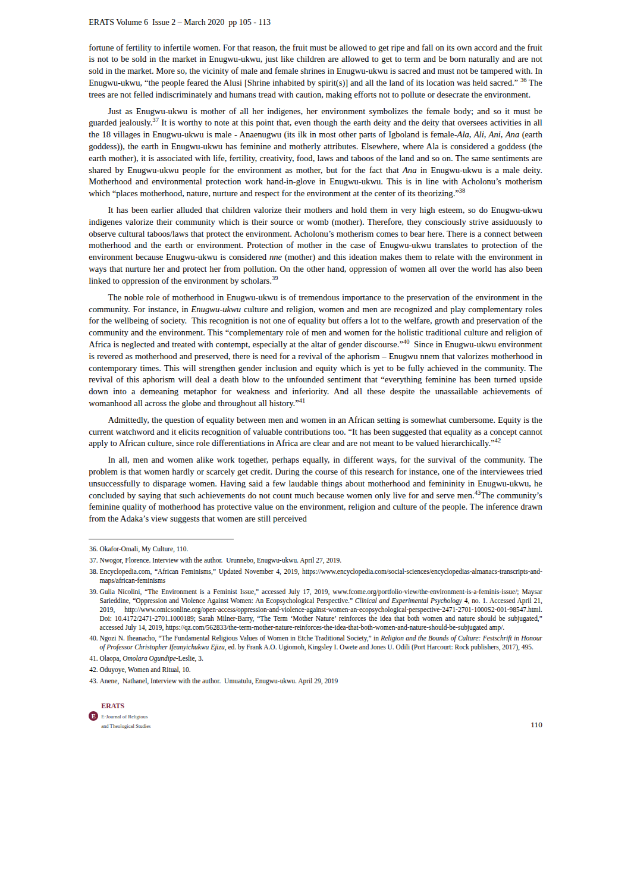ERATS Volume 6 Issue 2 – March 2020 pp 105 - 113
fortune of fertility to infertile women. For that reason, the fruit must be allowed to get ripe and fall on its own accord and the fruit is not to be sold in the market in Enugwu-ukwu, just like children are allowed to get to term and be born naturally and are not sold in the market. More so, the vicinity of male and female shrines in Enugwu-ukwu is sacred and must not be tampered with. In Enugwu-ukwu, “the people feared the Alusi [Shrine inhabited by spirit(s)] and all the land of its location was held sacred.” 36 The trees are not felled indiscriminately and humans tread with caution, making efforts not to pollute or desecrate the environment.
Just as Enugwu-ukwu is mother of all her indigenes, her environment symbolizes the female body; and so it must be guarded jealously.37 It is worthy to note at this point that, even though the earth deity and the deity that oversees activities in all the 18 villages in Enugwu-ukwu is male - Anaenugwu (its ilk in most other parts of Igboland is female-Ala, Ali, Ani, Ana (earth goddess)), the earth in Enugwu-ukwu has feminine and motherly attributes. Elsewhere, where Ala is considered a goddess (the earth mother), it is associated with life, fertility, creativity, food, laws and taboos of the land and so on. The same sentiments are shared by Enugwu-ukwu people for the environment as mother, but for the fact that Ana in Enugwu-ukwu is a male deity. Motherhood and environmental protection work hand-in-glove in Enugwu-ukwu. This is in line with Acholonu’s motherism which “places motherhood, nature, nurture and respect for the environment at the center of its theorizing.”38
It has been earlier alluded that children valorize their mothers and hold them in very high esteem, so do Enugwu-ukwu indigenes valorize their community which is their source or womb (mother). Therefore, they consciously strive assiduously to observe cultural taboos/laws that protect the environment. Acholonu’s motherism comes to bear here. There is a connect between motherhood and the earth or environment. Protection of mother in the case of Enugwu-ukwu translates to protection of the environment because Enugwu-ukwu is considered nne (mother) and this ideation makes them to relate with the environment in ways that nurture her and protect her from pollution. On the other hand, oppression of women all over the world has also been linked to oppression of the environment by scholars.39
The noble role of motherhood in Enugwu-ukwu is of tremendous importance to the preservation of the environment in the community. For instance, in Enugwu-ukwu culture and religion, women and men are recognized and play complementary roles for the wellbeing of society. This recognition is not one of equality but offers a lot to the welfare, growth and preservation of the community and the environment. This “complementary role of men and women for the holistic traditional culture and religion of Africa is neglected and treated with contempt, especially at the altar of gender discourse.”40 Since in Enugwu-ukwu environment is revered as motherhood and preserved, there is need for a revival of the aphorism – Enugwu nnem that valorizes motherhood in contemporary times. This will strengthen gender inclusion and equity which is yet to be fully achieved in the community. The revival of this aphorism will deal a death blow to the unfounded sentiment that “everything feminine has been turned upside down into a demeaning metaphor for weakness and inferiority. And all these despite the unassailable achievements of womanhood all across the globe and throughout all history.”41
Admittedly, the question of equality between men and women in an African setting is somewhat cumbersome. Equity is the current watchword and it elicits recognition of valuable contributions too. “It has been suggested that equality as a concept cannot apply to African culture, since role differentiations in Africa are clear and are not meant to be valued hierarchically.”42
In all, men and women alike work together, perhaps equally, in different ways, for the survival of the community. The problem is that women hardly or scarcely get credit. During the course of this research for instance, one of the interviewees tried unsuccessfully to disparage women. Having said a few laudable things about motherhood and femininity in Enugwu-ukwu, he concluded by saying that such achievements do not count much because women only live for and serve men.43The community’s feminine quality of motherhood has protective value on the environment, religion and culture of the people. The inference drawn from the Adaka’s view suggests that women are still perceived
Okafor-Omali, My Culture, 110.
Nwogor, Florence. Interview with the author. Urunnebo, Enugwu-ukwu. April 27, 2019.
Encyclopedia.com, “African Feminisms,” Updated November 4, 2019, https://www.encyclopedia.com/social-sciences/encyclopedias-almanacs-transcripts-and-maps/african-feminisms
Gulia Nicolini, “The Environment is a Feminist Issue,” accessed July 17, 2019, www.fcome.org/portfolio-view/the-environment-is-a-feminis-issue/; Maysar Sarieddine, “Oppression and Violence Against Women: An Ecopsychological Perspective.” Clinical and Experimental Psychology 4, no. 1. Accessed April 21, 2019, http://www.omicsonline.org/open-access/oppression-and-violence-against-women-an-ecopsychological-perspective-2471-2701-1000S2-001-98547.html. Doi: 10.4172/2471-2701.1000189; Sarah Milner-Barry, “The Term ‘Mother Nature’ reinforces the idea that both women and nature should be subjugated,” accessed July 14, 2019, https://qz.com/562833/the-term-mother-nature-reinforces-the-idea-that-both-women-and-nature-should-be-subjugated amp/.
Ngozi N. Iheanacho, “The Fundamental Religious Values of Women in Etche Traditional Society,” in Religion and the Bounds of Culture: Festschrift in Honour of Professor Christopher Ifeanyichukwu Ejizu, ed. by Frank A.O. Ugiomoh, Kingsley I. Owete and Jones U. Odili (Port Harcourt: Rock publishers, 2017), 495.
Olaopa, Omolara Ogundipe-Leslie, 3.
Oduyoye, Women and Ritual, 10.
Anene, Nathanel, Interview with the author. Umuatulu, Enugwu-ukwu. April 29, 2019
E ERATS
E-Journal of Religious
and Theological Studies 110